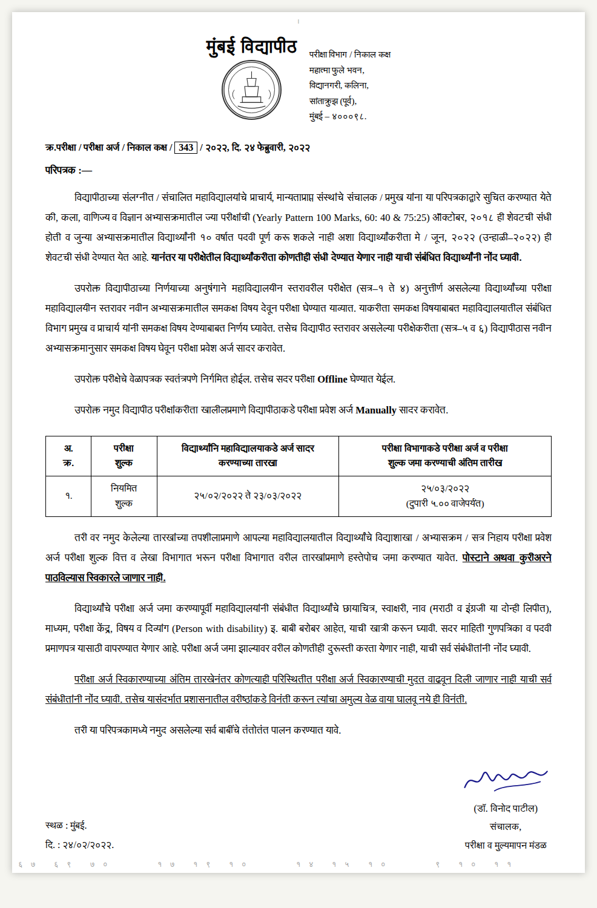।
मुंबई विद्यापीठ
परीक्षा विभाग / निकाल कक्ष
महात्मा फुले भवन,
विद्यानगरी, कलिना,
सांताक्रुझ (पूर्व),
मुंबई – ४०००९८.
क्र.परीक्षा / परीक्षा अर्ज / निकाल कक्ष / 343 / २०२२, दि. २४ फेब्रुवारी, २०२२
परिपत्रक :—
विद्यापीठाच्या संलग्नीत / संचालित महाविद्यालयांचे प्राचार्य, मान्यताप्राप्त संस्थांचे संचालक / प्रमुख यांना या परिपत्रकाद्वारे सुचित करण्यात येते की, कला, वाणिज्य व विज्ञान अभ्यासक्रमातील ज्या परीक्षांची (Yearly Pattern 100 Marks, 60: 40 & 75:25) ऑक्टोबर, २०१८ ही शेवटची संधी होती व जुन्या अभ्यासक्रमातील विद्यार्थ्यांनी १० वर्षात पदवी पूर्ण करू शकले नाही अशा विद्यार्थ्यांकरीता मे / जून, २०२२ (उन्हाळी–२०२२) ही शेवटची संधी देण्यात येत आहे. यानंतर या परीक्षेतील विद्यार्थ्यांकरीता कोणतीही संधी देण्यात येणार नाही याची संबंधित विद्यार्थ्यांनी नोंद घ्यावी.
उपरोक्त विद्यापीठाच्या निर्णयाच्या अनुषंगाने महाविद्यालयीन स्तरावरील परीक्षेत (सत्र–१ ते ४) अनुत्तीर्ण असलेल्या विद्यार्थ्यांच्या परीक्षा महाविद्यालयीन स्तरावर नवीन अभ्यासक्रमातील समकक्ष विषय देवून परीक्षा घेण्यात याव्यात. याकरीता समकक्ष विषयाबाबत महाविद्यालयातील संबंधित विभाग प्रमुख व प्राचार्य यांनी समकक्ष विषय देण्याबाबत निर्णय घ्यावेत. तसेच विद्यापीठ स्तरावर असलेल्या परीक्षेकरीता (सत्र–५ व ६) विद्यापीठास नवीन अभ्यासक्रमानुसार समकक्ष विषय घेवून परीक्षा प्रवेश अर्ज सादर करावेत.
उपरोक्त परीक्षेचे वेळापत्रक स्वतंत्रपणे निर्गमित होईल. तसेच सदर परीक्षा Offline घेण्यात येईल.
उपरोक्त नमुद विद्यापीठ परीक्षांकरीता खालीलप्रमाणे विद्यापीठाकडे परीक्षा प्रवेश अर्ज Manually सादर करावेत.
| अ. क्र. | परीक्षा शुल्क | विद्यार्थ्यांनि महाविद्यालयाकडे अर्ज सादर करण्याच्या तारखा | परीक्षा विभागाकडे परीक्षा अर्ज व परीक्षा शुल्क जमा करण्याची अंतिम तारीख |
| --- | --- | --- | --- |
| १. | नियमित शुल्क | २५/०२/२०२२ ते २३/०३/२०२२ | २५/०३/२०२२ (दुपारी ५.०० वाजेपर्यंत) |
तरी वर नमुद केलेल्या तारखांच्या तपशीलाप्रमाणे आपल्या महाविद्यालयातील विद्यार्थ्यांचे विद्याशाखा / अभ्यासक्रम / सत्र निहाय परीक्षा प्रवेश अर्ज परीक्षा शुल्क वित्त व लेखा विभागात भरून परीक्षा विभागात वरील तारखांप्रमाणे हस्तेपोच जमा करण्यात यावेत. पोस्टाने अथवा कुरीअरने पाठविल्यास स्विकारले जाणार नाही.
विद्यार्थ्यांचे परीक्षा अर्ज जमा करण्यापूर्वी महाविद्यालयांनी संबंधीत विद्यार्थ्यांचे छायाचित्र, स्वाक्षरी, नाव (मराठी व इंग्रजी या दोन्ही लिपीत), माध्यम, परीक्षा केंद्र, विषय व दिव्यांग (Person with disability) इ. बाबी बरोबर आहेत, याची खात्री करून घ्यावी. सदर माहिती गुणपत्रिका व पदवी प्रमाणपत्र यासाठी वापरण्यात येणार आहे. परीक्षा अर्ज जमा झाल्यावर वरील कोणतीही दुरूस्ती करता येणार नाही, याची सर्व संबंधीतांनी नोंद घ्यावी.
परीक्षा अर्ज स्विकारण्याच्या अंतिम तारखेनंतर कोणत्याही परिस्थितीत परीक्षा अर्ज स्विकारण्याची मुदत वाढवून दिली जाणार नाही याची सर्व संबंधीतांनी नोंद घ्यावी. तसेच यासंदर्भात प्रशासनातील वरीष्ठांकडे विनंती करून त्यांचा अमुल्य वेळ वाया घालवू नये ही विनंती.
तरी या परिपत्रकामध्ये नमुद असलेल्या सर्व बाबींचे तंतोतंत पालन करण्यात यावे.
स्थळ : मुंबई.
दि. : २४/०२/२०२२.
(डॉ. विनोद पाटील)
संचालक,
परीक्षा व मुल्यमापन मंडळ
६७ ६९ ७० १७ १९ १० १४ १५ १० ९ १० ११